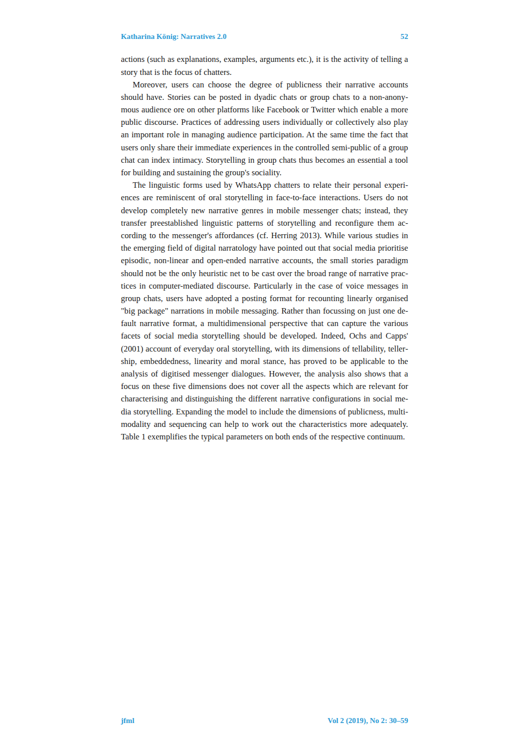Katharina König: Narratives 2.0 52
actions (such as explanations, examples, arguments etc.), it is the activity of telling a story that is the focus of chatters.
Moreover, users can choose the degree of publicness their narrative accounts should have. Stories can be posted in dyadic chats or group chats to a non-anonymous audience ore on other platforms like Facebook or Twitter which enable a more public discourse. Practices of addressing users individually or collectively also play an important role in managing audience participation. At the same time the fact that users only share their immediate experiences in the controlled semi-public of a group chat can index intimacy. Storytelling in group chats thus becomes an essential a tool for building and sustaining the group's sociality.
The linguistic forms used by WhatsApp chatters to relate their personal experiences are reminiscent of oral storytelling in face-to-face interactions. Users do not develop completely new narrative genres in mobile messenger chats; instead, they transfer preestablished linguistic patterns of storytelling and reconfigure them according to the messenger's affordances (cf. Herring 2013). While various studies in the emerging field of digital narratology have pointed out that social media prioritise episodic, non-linear and open-ended narrative accounts, the small stories paradigm should not be the only heuristic net to be cast over the broad range of narrative practices in computer-mediated discourse. Particularly in the case of voice messages in group chats, users have adopted a posting format for recounting linearly organised "big package" narrations in mobile messaging. Rather than focussing on just one default narrative format, a multidimensional perspective that can capture the various facets of social media storytelling should be developed. Indeed, Ochs and Capps' (2001) account of everyday oral storytelling, with its dimensions of tellability, tellership, embeddedness, linearity and moral stance, has proved to be applicable to the analysis of digitised messenger dialogues. However, the analysis also shows that a focus on these five dimensions does not cover all the aspects which are relevant for characterising and distinguishing the different narrative configurations in social media storytelling. Expanding the model to include the dimensions of publicness, multimodality and sequencing can help to work out the characteristics more adequately. Table 1 exemplifies the typical parameters on both ends of the respective continuum.
jfml Vol 2 (2019), No 2: 30–59